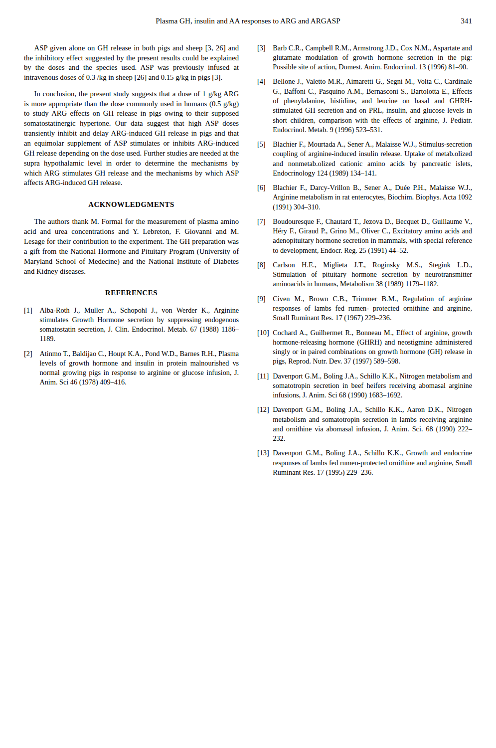Plasma GH, insulin and AA responses to ARG and ARGASP 341
ASP given alone on GH release in both pigs and sheep [3, 26] and the inhibitory effect suggested by the present results could be explained by the doses and the species used. ASP was previously infused at intravenous doses of 0.3 /kg in sheep [26] and 0.15 g/kg in pigs [3].
In conclusion, the present study suggests that a dose of 1 g/kg ARG is more appropriate than the dose commonly used in humans (0.5 g/kg) to study ARG effects on GH release in pigs owing to their supposed somatostatinergic hypertone. Our data suggest that high ASP doses transiently inhibit and delay ARG-induced GH release in pigs and that an equimolar supplement of ASP stimulates or inhibits ARG-induced GH release depending on the dose used. Further studies are needed at the supra hypothalamic level in order to determine the mechanisms by which ARG stimulates GH release and the mechanisms by which ASP affects ARG-induced GH release.
ACKNOWLEDGMENTS
The authors thank M. Formal for the measurement of plasma amino acid and urea concentrations and Y. Lebreton, F. Giovanni and M. Lesage for their contribution to the experiment. The GH preparation was a gift from the National Hormone and Pituitary Program (University of Maryland School of Medecine) and the National Institute of Diabetes and Kidney diseases.
REFERENCES
[1] Alba-Roth J., Muller A., Schopohl J., von Werder K., Arginine stimulates Growth Hormone secretion by suppressing endogenous somatostatin secretion, J. Clin. Endocrinol. Metab. 67 (1988) 1186–1189.
[2] Atinmo T., Baldijao C., Houpt K.A., Pond W.D., Barnes R.H., Plasma levels of growth hormone and insulin in protein malnourished vs normal growing pigs in response to arginine or glucose infusion, J. Anim. Sci 46 (1978) 409–416.
[3] Barb C.R., Campbell R.M., Armstrong J.D., Cox N.M., Aspartate and glutamate modulation of growth hormone secretion in the pig: Possible site of action, Domest. Anim. Endocrinol. 13 (1996) 81–90.
[4] Bellone J., Valetto M.R., Aimaretti G., Segni M., Volta C., Cardinale G., Baffoni C., Pasquino A.M., Bernasconi S., Bartolotta E., Effects of phenylalanine, histidine, and leucine on basal and GHRH-stimulated GH secretion and on PRL, insulin, and glucose levels in short children, comparison with the effects of arginine, J. Pediatr. Endocrinol. Metab. 9 (1996) 523–531.
[5] Blachier F., Mourtada A., Sener A., Malaisse W.J., Stimulus-secretion coupling of arginine-induced insulin release. Uptake of metab.olized and nonmetab.olized cationic amino acids by pancreatic islets, Endocrinology 124 (1989) 134–141.
[6] Blachier F., Darcy-Vrillon B., Sener A., Duée P.H., Malaisse W.J., Arginine metabolism in rat enterocytes, Biochim. Biophys. Acta 1092 (1991) 304–310.
[7] Boudouresque F., Chautard T., Jezova D., Becquet D., Guillaume V., Héry F., Giraud P., Grino M., Oliver C., Excitatory amino acids and adenopituitary hormone secretion in mammals, with special reference to development, Endocr. Reg. 25 (1991) 44–52.
[8] Carlson H.E., Miglieta J.T., Roginsky M.S., Stegink L.D., Stimulation of pituitary hormone secretion by neurotransmitter aminoacids in humans, Metabolism 38 (1989) 1179–1182.
[9] Civen M., Brown C.B., Trimmer B.M., Regulation of arginine responses of lambs fed rumen- protected ornithine and arginine, Small Ruminant Res. 17 (1967) 229–236.
[10] Cochard A., Guilhermet R., Bonneau M., Effect of arginine, growth hormone-releasing hormone (GHRH) and neostigmine administered singly or in paired combinations on growth hormone (GH) release in pigs, Reprod. Nutr. Dev. 37 (1997) 589–598.
[11] Davenport G.M., Boling J.A., Schillo K.K., Nitrogen metabolism and somatotropin secretion in beef heifers receiving abomasal arginine infusions, J. Anim. Sci 68 (1990) 1683–1692.
[12] Davenport G.M., Boling J.A., Schillo K.K., Aaron D.K., Nitrogen metabolism and somatotropin secretion in lambs receiving arginine and ornithine via abomasal infusion, J. Anim. Sci. 68 (1990) 222–232.
[13] Davenport G.M., Boling J.A., Schillo K.K., Growth and endocrine responses of lambs fed rumen-protected ornithine and arginine, Small Ruminant Res. 17 (1995) 229–236.